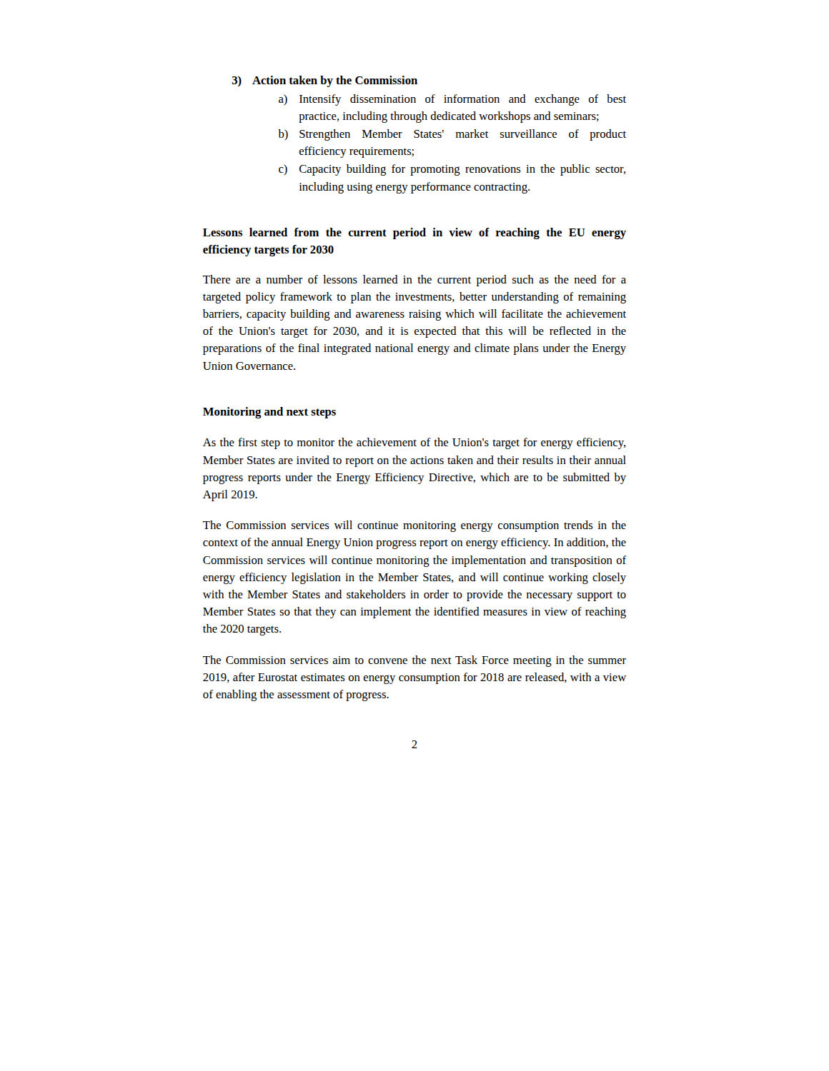3) Action taken by the Commission
a) Intensify dissemination of information and exchange of best practice, including through dedicated workshops and seminars;
b) Strengthen Member States' market surveillance of product efficiency requirements;
c) Capacity building for promoting renovations in the public sector, including using energy performance contracting.
Lessons learned from the current period in view of reaching the EU energy efficiency targets for 2030
There are a number of lessons learned in the current period such as the need for a targeted policy framework to plan the investments, better understanding of remaining barriers, capacity building and awareness raising which will facilitate the achievement of the Union's target for 2030, and it is expected that this will be reflected in the preparations of the final integrated national energy and climate plans under the Energy Union Governance.
Monitoring and next steps
As the first step to monitor the achievement of the Union's target for energy efficiency, Member States are invited to report on the actions taken and their results in their annual progress reports under the Energy Efficiency Directive, which are to be submitted by April 2019.
The Commission services will continue monitoring energy consumption trends in the context of the annual Energy Union progress report on energy efficiency. In addition, the Commission services will continue monitoring the implementation and transposition of energy efficiency legislation in the Member States, and will continue working closely with the Member States and stakeholders in order to provide the necessary support to Member States so that they can implement the identified measures in view of reaching the 2020 targets.
The Commission services aim to convene the next Task Force meeting in the summer 2019, after Eurostat estimates on energy consumption for 2018 are released, with a view of enabling the assessment of progress.
2